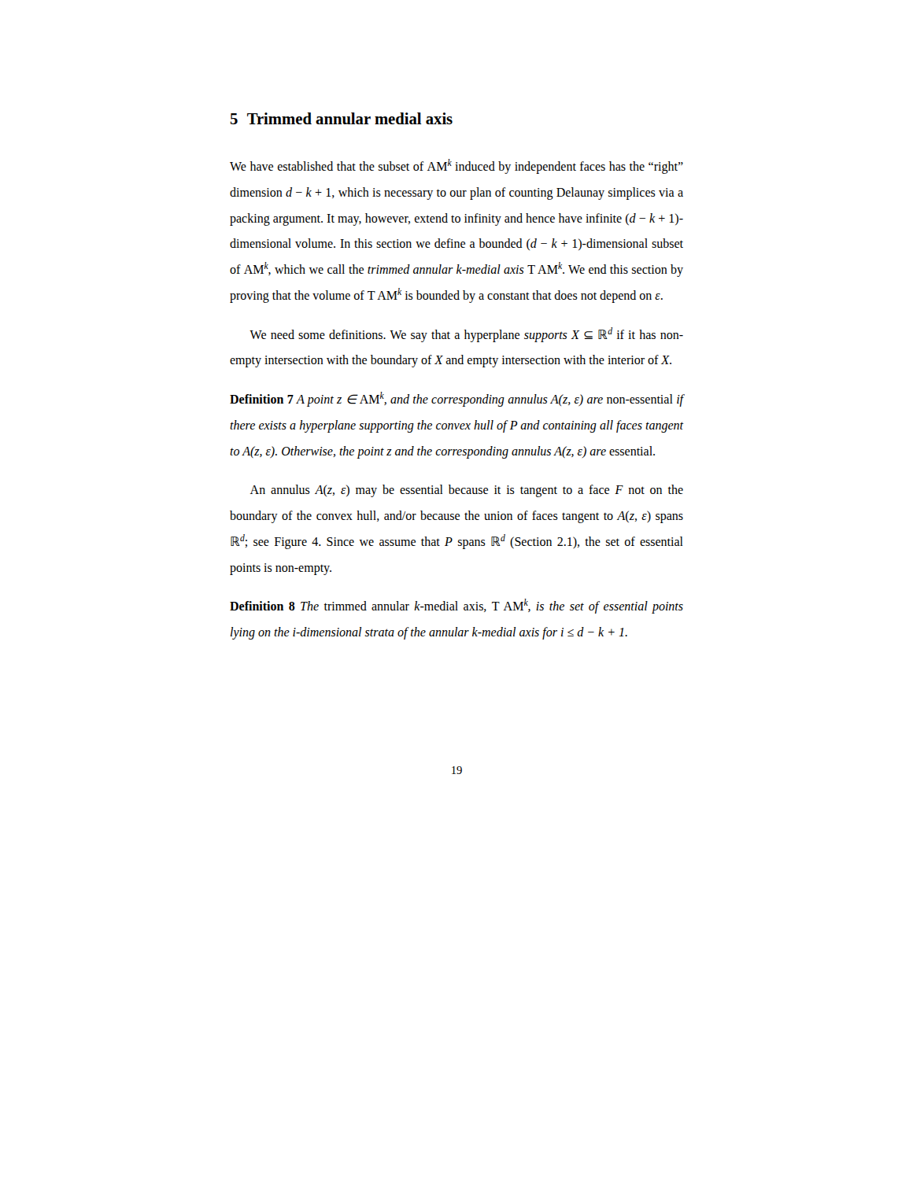5 Trimmed annular medial axis
We have established that the subset of AMk induced by independent faces has the “right” dimension d − k + 1, which is necessary to our plan of counting Delaunay simplices via a packing argument. It may, however, extend to infinity and hence have infinite (d − k + 1)-dimensional volume. In this section we define a bounded (d − k + 1)-dimensional subset of AMk, which we call the trimmed annular k-medial axis T AMk. We end this section by proving that the volume of T AMk is bounded by a constant that does not depend on ε.
We need some definitions. We say that a hyperplane supports X ⊆ ℝd if it has non-empty intersection with the boundary of X and empty intersection with the interior of X.
Definition 7 A point z ∈ AMk, and the corresponding annulus A(z, ε) are non-essential if there exists a hyperplane supporting the convex hull of P and containing all faces tangent to A(z, ε). Otherwise, the point z and the corresponding annulus A(z, ε) are essential.
An annulus A(z, ε) may be essential because it is tangent to a face F not on the boundary of the convex hull, and/or because the union of faces tangent to A(z, ε) spans ℝd; see Figure 4. Since we assume that P spans ℝd (Section 2.1), the set of essential points is non-empty.
Definition 8 The trimmed annular k-medial axis, T AMk, is the set of essential points lying on the i-dimensional strata of the annular k-medial axis for i ≤ d − k + 1.
19